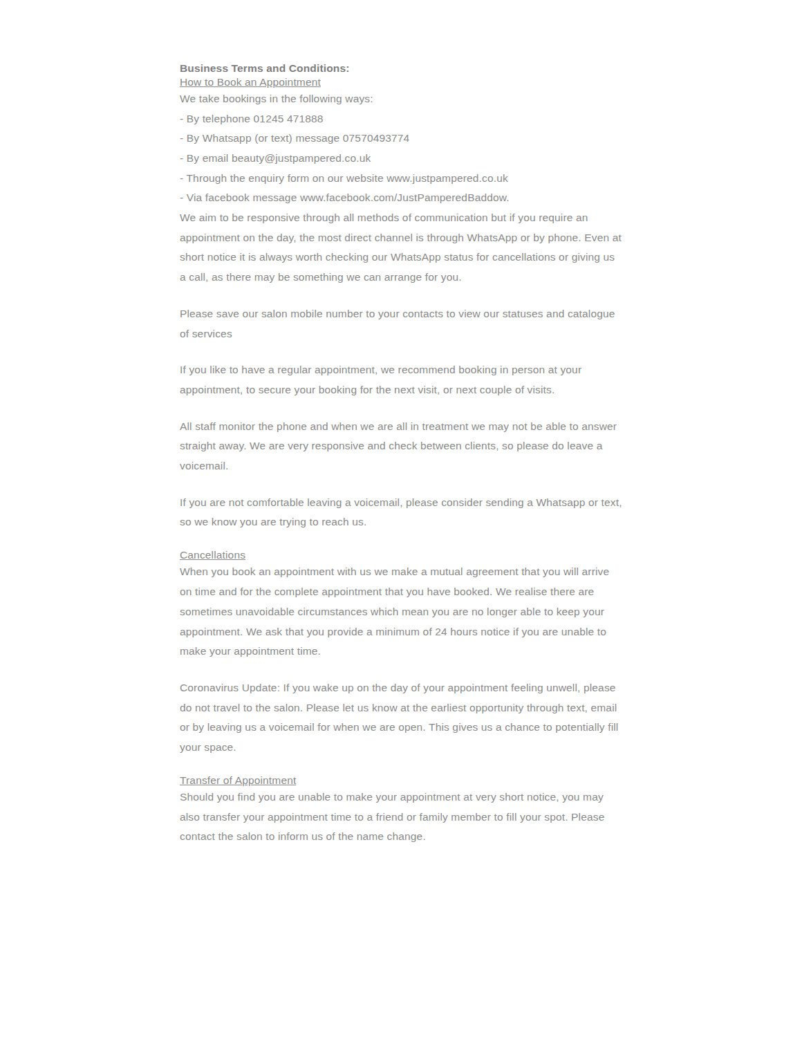Business Terms and Conditions:
How to Book an Appointment
We take bookings in the following ways:
- By telephone 01245 471888
- By Whatsapp (or text) message 07570493774
- By email beauty@justpampered.co.uk
- Through the enquiry form on our website www.justpampered.co.uk
- Via facebook message www.facebook.com/JustPamperedBaddow.
We aim to be responsive through all methods of communication but if you require an appointment on the day, the most direct channel is through WhatsApp or by phone. Even at short notice it is always worth checking our WhatsApp status for cancellations or giving us a call, as there may be something we can arrange for you.
Please save our salon mobile number to your contacts to view our statuses and catalogue of services
If you like to have a regular appointment, we recommend booking in person at your appointment, to secure your booking for the next visit, or next couple of visits.
All staff monitor the phone and when we are all in treatment we may not be able to answer straight away. We are very responsive and check between clients, so please do leave a voicemail.
If you are not comfortable leaving a voicemail, please consider sending a Whatsapp or text, so we know you are trying to reach us.
Cancellations
When you book an appointment with us we make a mutual agreement that you will arrive on time and for the complete appointment that you have booked. We realise there are sometimes unavoidable circumstances which mean you are no longer able to keep your appointment. We ask that you provide a minimum of 24 hours notice if you are unable to make your appointment time.
Coronavirus Update: If you wake up on the day of your appointment feeling unwell, please do not travel to the salon. Please let us know at the earliest opportunity through text, email or by leaving us a voicemail for when we are open. This gives us a chance to potentially fill your space.
Transfer of Appointment
Should you find you are unable to make your appointment at very short notice, you may also transfer your appointment time to a friend or family member to fill your spot. Please contact the salon to inform us of the name change.